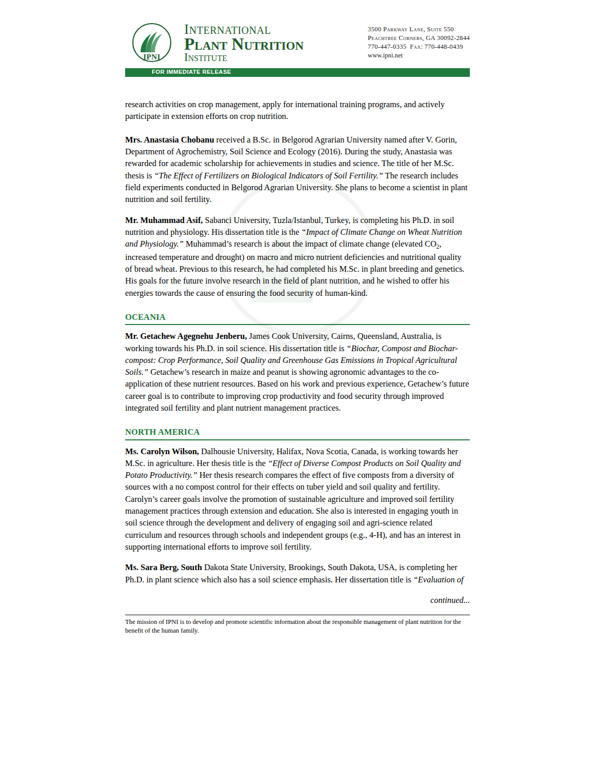IPNI
International
Plant Nutrition
Institute
3500 Parkway Lane, Suite 550
Peachtree Corners, GA 30092-2844
770-447-0335 Fax: 770-448-0439
www.ipni.net
FOR IMMEDIATE RELEASE
IPNI
research activities on crop management, apply for international training programs, and actively participate in extension efforts on crop nutrition.
Mrs. Anastasia Chobanu received a B.Sc. in Belgorod Agrarian University named after V. Gorin, Department of Agrochemistry, Soil Science and Ecology (2016). During the study, Anastasia was rewarded for academic scholarship for achievements in studies and science. The title of her M.Sc. thesis is “The Effect of Fertilizers on Biological Indicators of Soil Fertility.” The research includes field experiments conducted in Belgorod Agrarian University. She plans to become a scientist in plant nutrition and soil fertility.
Mr. Muhammad Asif, Sabanci University, Tuzla/Istanbul, Turkey, is completing his Ph.D. in soil nutrition and physiology. His dissertation title is the “Impact of Climate Change on Wheat Nutrition and Physiology.” Muhammad’s research is about the impact of climate change (elevated CO2, increased temperature and drought) on macro and micro nutrient deficiencies and nutritional quality of bread wheat. Previous to this research, he had completed his M.Sc. in plant breeding and genetics. His goals for the future involve research in the field of plant nutrition, and he wished to offer his energies towards the cause of ensuring the food security of human-kind.
OCEANIA
Mr. Getachew Agegnehu Jenberu, James Cook University, Cairns, Queensland, Australia, is working towards his Ph.D. in soil science. His dissertation title is “Biochar, Compost and Biochar-compost: Crop Performance, Soil Quality and Greenhouse Gas Emissions in Tropical Agricultural Soils.” Getachew’s research in maize and peanut is showing agronomic advantages to the co-application of these nutrient resources. Based on his work and previous experience, Getachew’s future career goal is to contribute to improving crop productivity and food security through improved integrated soil fertility and plant nutrient management practices.
NORTH AMERICA
Ms. Carolyn Wilson, Dalhousie University, Halifax, Nova Scotia, Canada, is working towards her M.Sc. in agriculture. Her thesis title is the “Effect of Diverse Compost Products on Soil Quality and Potato Productivity.” Her thesis research compares the effect of five composts from a diversity of sources with a no compost control for their effects on tuber yield and soil quality and fertility. Carolyn’s career goals involve the promotion of sustainable agriculture and improved soil fertility management practices through extension and education. She also is interested in engaging youth in soil science through the development and delivery of engaging soil and agri-science related curriculum and resources through schools and independent groups (e.g., 4-H), and has an interest in supporting international efforts to improve soil fertility.
Ms. Sara Berg, South Dakota State University, Brookings, South Dakota, USA, is completing her Ph.D. in plant science which also has a soil science emphasis. Her dissertation title is “Evaluation of
continued...
The mission of IPNI is to develop and promote scientific information about the responsible management of plant nutrition for the benefit of the human family.